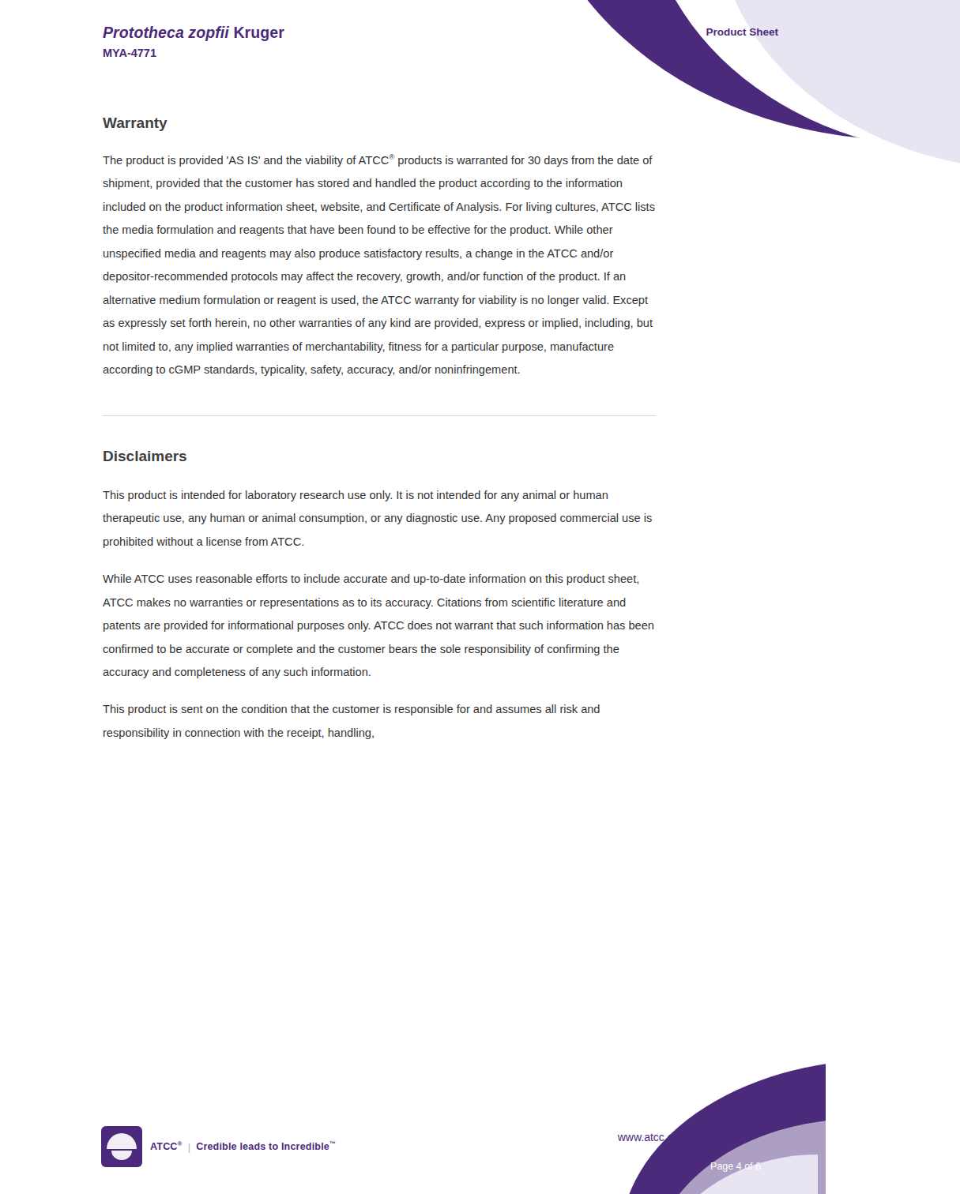Prototheca zopfii Kruger
MYA-4771
Product Sheet
Warranty
The product is provided 'AS IS' and the viability of ATCC® products is warranted for 30 days from the date of shipment, provided that the customer has stored and handled the product according to the information included on the product information sheet, website, and Certificate of Analysis. For living cultures, ATCC lists the media formulation and reagents that have been found to be effective for the product. While other unspecified media and reagents may also produce satisfactory results, a change in the ATCC and/or depositor-recommended protocols may affect the recovery, growth, and/or function of the product. If an alternative medium formulation or reagent is used, the ATCC warranty for viability is no longer valid. Except as expressly set forth herein, no other warranties of any kind are provided, express or implied, including, but not limited to, any implied warranties of merchantability, fitness for a particular purpose, manufacture according to cGMP standards, typicality, safety, accuracy, and/or noninfringement.
Disclaimers
This product is intended for laboratory research use only. It is not intended for any animal or human therapeutic use, any human or animal consumption, or any diagnostic use. Any proposed commercial use is prohibited without a license from ATCC.
While ATCC uses reasonable efforts to include accurate and up-to-date information on this product sheet, ATCC makes no warranties or representations as to its accuracy. Citations from scientific literature and patents are provided for informational purposes only. ATCC does not warrant that such information has been confirmed to be accurate or complete and the customer bears the sole responsibility of confirming the accuracy and completeness of any such information.
This product is sent on the condition that the customer is responsible for and assumes all risk and responsibility in connection with the receipt, handling,
ATCC®|Credible leads to Incredible™
www.atcc.org
Page 4 of 6